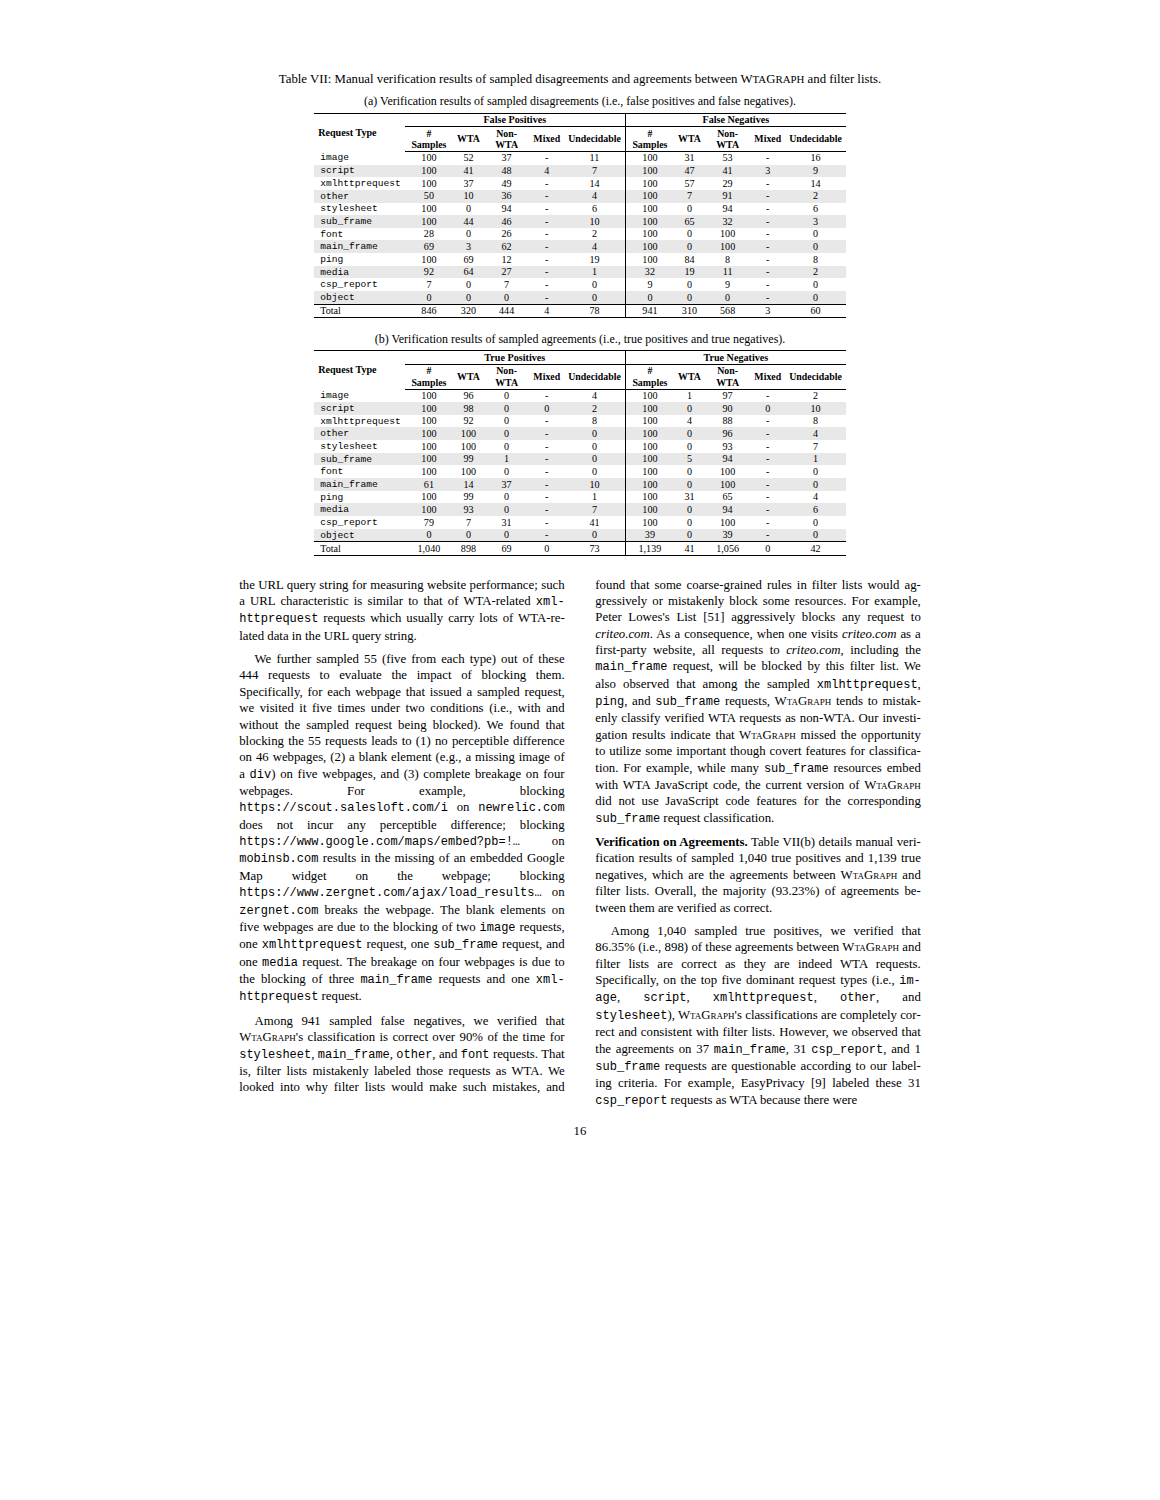Table VII: Manual verification results of sampled disagreements and agreements between WTAGRAPH and filter lists.
(a) Verification results of sampled disagreements (i.e., false positives and false negatives).
| Request Type | False Positives | False Negatives |
| --- | --- | --- |
| # Samples | WTA | Non-WTA | Mixed | Undecidable | # Samples | WTA | Non-WTA | Mixed | Undecidable |
| image | 100 | 52 | 37 | - | 11 | 100 | 31 | 53 | - | 16 |
| script | 100 | 41 | 48 | 4 | 7 | 100 | 47 | 41 | 3 | 9 |
| xmlhttprequest | 100 | 37 | 49 | - | 14 | 100 | 57 | 29 | - | 14 |
| other | 50 | 10 | 36 | - | 4 | 100 | 7 | 91 | - | 2 |
| stylesheet | 100 | 0 | 94 | - | 6 | 100 | 0 | 94 | - | 6 |
| sub_frame | 100 | 44 | 46 | - | 10 | 100 | 65 | 32 | - | 3 |
| font | 28 | 0 | 26 | - | 2 | 100 | 0 | 100 | - | 0 |
| main_frame | 69 | 3 | 62 | - | 4 | 100 | 0 | 100 | - | 0 |
| ping | 100 | 69 | 12 | - | 19 | 100 | 84 | 8 | - | 8 |
| media | 92 | 64 | 27 | - | 1 | 32 | 19 | 11 | - | 2 |
| csp_report | 7 | 0 | 7 | - | 0 | 9 | 0 | 9 | - | 0 |
| object | 0 | 0 | 0 | - | 0 | 0 | 0 | 0 | - | 0 |
| Total | 846 | 320 | 444 | 4 | 78 | 941 | 310 | 568 | 3 | 60 |
(b) Verification results of sampled agreements (i.e., true positives and true negatives).
| Request Type | True Positives | True Negatives |
| --- | --- | --- |
| # Samples | WTA | Non-WTA | Mixed | Undecidable | # Samples | WTA | Non-WTA | Mixed | Undecidable |
| image | 100 | 96 | 0 | - | 4 | 100 | 1 | 97 | - | 2 |
| script | 100 | 98 | 0 | 0 | 2 | 100 | 0 | 90 | 0 | 10 |
| xmlhttprequest | 100 | 92 | 0 | - | 8 | 100 | 4 | 88 | - | 8 |
| other | 100 | 100 | 0 | - | 0 | 100 | 0 | 96 | - | 4 |
| stylesheet | 100 | 100 | 0 | - | 0 | 100 | 0 | 93 | - | 7 |
| sub_frame | 100 | 99 | 1 | - | 0 | 100 | 5 | 94 | - | 1 |
| font | 100 | 100 | 0 | - | 0 | 100 | 0 | 100 | - | 0 |
| main_frame | 61 | 14 | 37 | - | 10 | 100 | 0 | 100 | - | 0 |
| ping | 100 | 99 | 0 | - | 1 | 100 | 31 | 65 | - | 4 |
| media | 100 | 93 | 0 | - | 7 | 100 | 0 | 94 | - | 6 |
| csp_report | 79 | 7 | 31 | - | 41 | 100 | 0 | 100 | - | 0 |
| object | 0 | 0 | 0 | - | 0 | 39 | 0 | 39 | - | 0 |
| Total | 1,040 | 898 | 69 | 0 | 73 | 1,139 | 41 | 1,056 | 0 | 42 |
the URL query string for measuring website performance; such a URL characteristic is similar to that of WTA-related xmlhttprequest requests which usually carry lots of WTA-related data in the URL query string.
We further sampled 55 (five from each type) out of these 444 requests to evaluate the impact of blocking them. Specifically, for each webpage that issued a sampled request, we visited it five times under two conditions (i.e., with and without the sampled request being blocked). We found that blocking the 55 requests leads to (1) no perceptible difference on 46 webpages, (2) a blank element (e.g., a missing image of a div) on five webpages, and (3) complete breakage on four webpages. For example, blocking https://scout.salesloft.com/i on newrelic.com does not incur any perceptible difference; blocking https://www.google.com/maps/embed?pb=!… on mobinsb.com results in the missing of an embedded Google Map widget on the webpage; blocking https://www.zergnet.com/ajax/load_results… on zergnet.com breaks the webpage. The blank elements on five webpages are due to the blocking of two image requests, one xmlhttprequest request, one sub_frame request, and one media request. The breakage on four webpages is due to the blocking of three main_frame requests and one xmlhttprequest request.
Among 941 sampled false negatives, we verified that Wta Graph's classification is correct over 90% of the time for stylesheet, main_frame, other, and font requests. That is, filter lists mistakenly labeled those requests as WTA. We looked into why filter lists would make such mistakes, and found that some coarse-grained rules in filter lists would aggressively or mistakenly block some resources. For example, Peter Lowes's List [51] aggressively blocks any request to criteo.com. As a consequence, when one visits criteo.com as a first-party website, all requests to criteo.com, including the main_frame request, will be blocked by this filter list. We also observed that among the sampled xmlhttprequest, ping, and sub_frame requests, Wta Graph tends to mistakenly classify verified WTA requests as non-WTA. Our investigation results indicate that Wta Graph missed the opportunity to utilize some important though covert features for classification. For example, while many sub_frame resources embed with WTA JavaScript code, the current version of Wta Graph did not use JavaScript code features for the corresponding sub_frame request classification.
Verification on Agreements. Table VII(b) details manual verification results of sampled 1,040 true positives and 1,139 true negatives, which are the agreements between Wta Graph and filter lists. Overall, the majority (93.23%) of agreements between them are verified as correct.
Among 1,040 sampled true positives, we verified that 86.35% (i.e., 898) of these agreements between Wta Graph and filter lists are correct as they are indeed WTA requests. Specifically, on the top five dominant request types (i.e., image, script, xmlhttprequest, other, and stylesheet), Wta Graph's classifications are completely correct and consistent with filter lists. However, we observed that the agreements on 37 main_frame, 31 csp_report, and 1 sub_frame requests are questionable according to our labeling criteria. For example, EasyPrivacy [9] labeled these 31 csp_report requests as WTA because there were
16